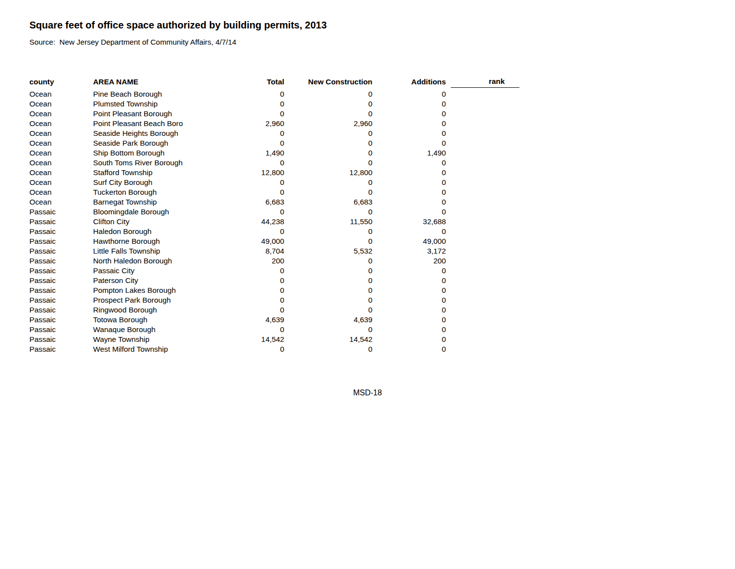Square feet of office space authorized by building permits, 2013
Source: New Jersey Department of Community Affairs, 4/7/14
| county | AREA NAME | Total | New Construction | Additions | rank |
| --- | --- | --- | --- | --- | --- |
| Ocean | Pine Beach Borough | 0 | 0 | 0 | |
| Ocean | Plumsted Township | 0 | 0 | 0 | |
| Ocean | Point Pleasant Borough | 0 | 0 | 0 | |
| Ocean | Point Pleasant Beach Boro | 2,960 | 2,960 | 0 | |
| Ocean | Seaside Heights Borough | 0 | 0 | 0 | |
| Ocean | Seaside Park Borough | 0 | 0 | 0 | |
| Ocean | Ship Bottom Borough | 1,490 | 0 | 1,490 | |
| Ocean | South Toms River Borough | 0 | 0 | 0 | |
| Ocean | Stafford Township | 12,800 | 12,800 | 0 | |
| Ocean | Surf City Borough | 0 | 0 | 0 | |
| Ocean | Tuckerton Borough | 0 | 0 | 0 | |
| Ocean | Barnegat Township | 6,683 | 6,683 | 0 | |
| Passaic | Bloomingdale Borough | 0 | 0 | 0 | |
| Passaic | Clifton City | 44,238 | 11,550 | 32,688 | |
| Passaic | Haledon Borough | 0 | 0 | 0 | |
| Passaic | Hawthorne Borough | 49,000 | 0 | 49,000 | |
| Passaic | Little Falls Township | 8,704 | 5,532 | 3,172 | |
| Passaic | North Haledon Borough | 200 | 0 | 200 | |
| Passaic | Passaic City | 0 | 0 | 0 | |
| Passaic | Paterson City | 0 | 0 | 0 | |
| Passaic | Pompton Lakes Borough | 0 | 0 | 0 | |
| Passaic | Prospect Park Borough | 0 | 0 | 0 | |
| Passaic | Ringwood Borough | 0 | 0 | 0 | |
| Passaic | Totowa Borough | 4,639 | 4,639 | 0 | |
| Passaic | Wanaque Borough | 0 | 0 | 0 | |
| Passaic | Wayne Township | 14,542 | 14,542 | 0 | |
| Passaic | West Milford Township | 0 | 0 | 0 | |
MSD-18